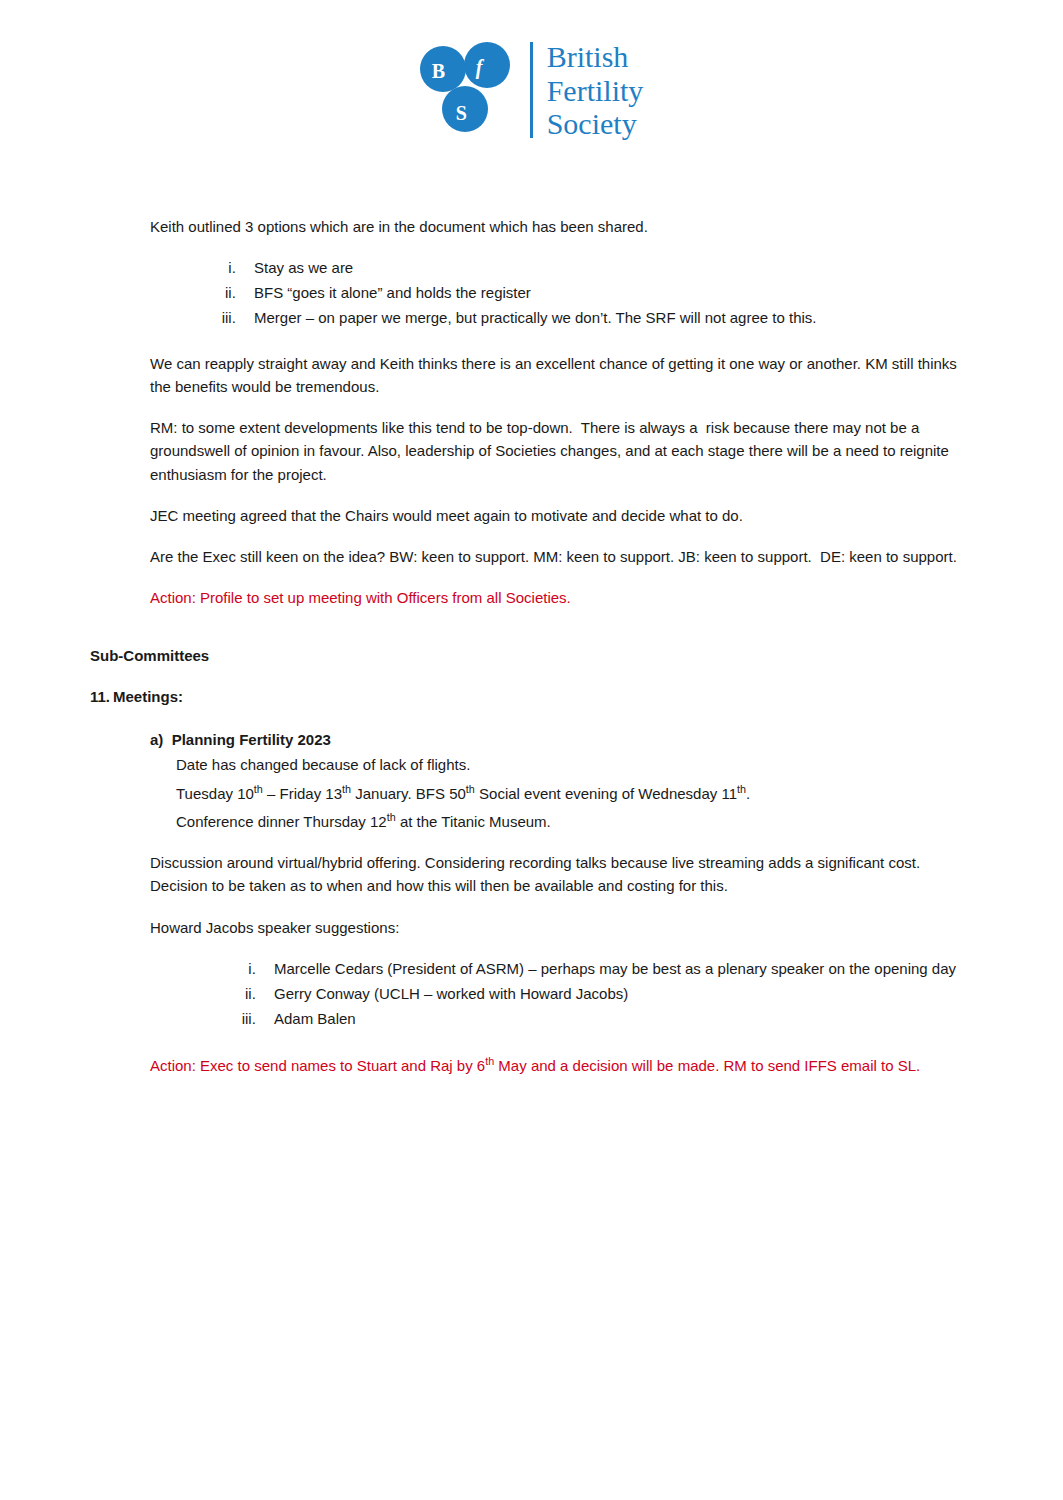B f S
British
Fertility
Society
Keith outlined 3 options which are in the document which has been shared.
Stay as we are
BFS “goes it alone” and holds the register
Merger – on paper we merge, but practically we don’t. The SRF will not agree to this.
We can reapply straight away and Keith thinks there is an excellent chance of getting it one way or another. KM still thinks the benefits would be tremendous.
RM: to some extent developments like this tend to be top-down. There is always a risk because there may not be a groundswell of opinion in favour. Also, leadership of Societies changes, and at each stage there will be a need to reignite enthusiasm for the project.
JEC meeting agreed that the Chairs would meet again to motivate and decide what to do.
Are the Exec still keen on the idea? BW: keen to support. MM: keen to support. JB: keen to support. DE: keen to support.
Action: Profile to set up meeting with Officers from all Societies.
Sub-Committees
11. Meetings:
a) Planning Fertility 2023
Date has changed because of lack of flights.
Tuesday 10th – Friday 13th January. BFS 50th Social event evening of Wednesday 11th.
Conference dinner Thursday 12th at the Titanic Museum.
Discussion around virtual/hybrid offering. Considering recording talks because live streaming adds a significant cost. Decision to be taken as to when and how this will then be available and costing for this.
Howard Jacobs speaker suggestions:
Marcelle Cedars (President of ASRM) – perhaps may be best as a plenary speaker on the opening day
Gerry Conway (UCLH – worked with Howard Jacobs)
Adam Balen
Action: Exec to send names to Stuart and Raj by 6th May and a decision will be made. RM to send IFFS email to SL.